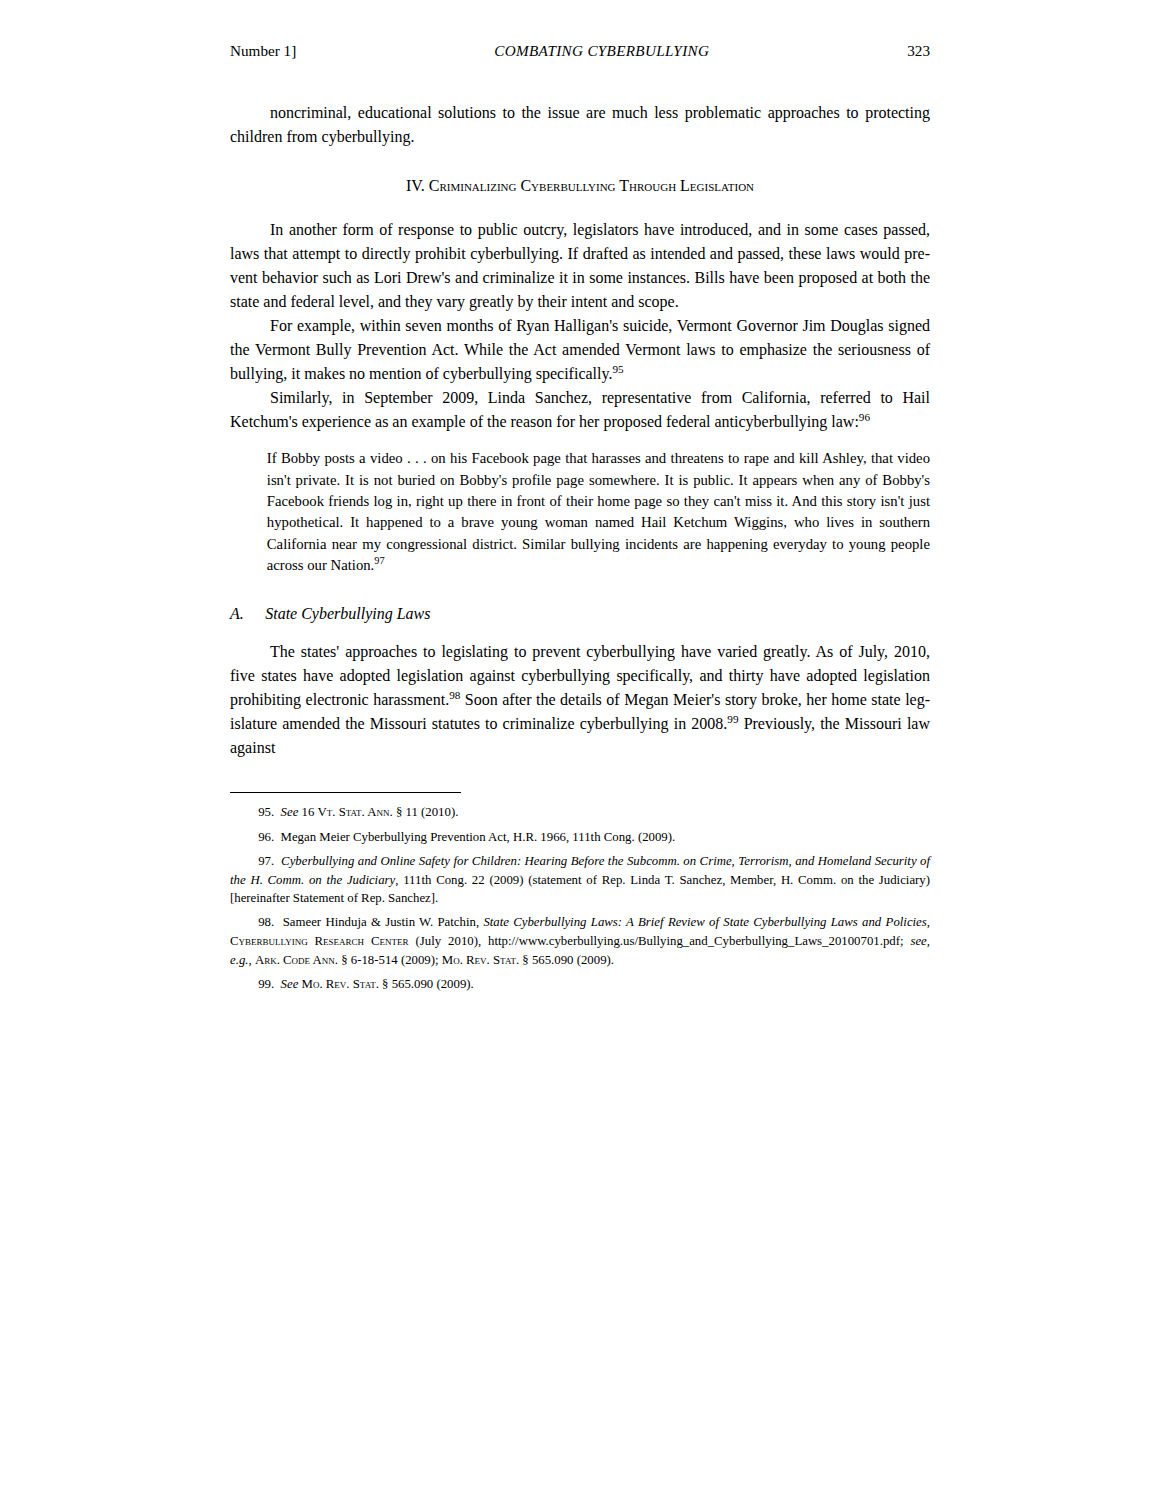Number 1] COMBATING CYBERBULLYING 323
noncriminal, educational solutions to the issue are much less problematic approaches to protecting children from cyberbullying.
IV. Criminalizing Cyberbullying Through Legislation
In another form of response to public outcry, legislators have introduced, and in some cases passed, laws that attempt to directly prohibit cyberbullying. If drafted as intended and passed, these laws would prevent behavior such as Lori Drew's and criminalize it in some instances. Bills have been proposed at both the state and federal level, and they vary greatly by their intent and scope.
For example, within seven months of Ryan Halligan's suicide, Vermont Governor Jim Douglas signed the Vermont Bully Prevention Act. While the Act amended Vermont laws to emphasize the seriousness of bullying, it makes no mention of cyberbullying specifically.95
Similarly, in September 2009, Linda Sanchez, representative from California, referred to Hail Ketchum's experience as an example of the reason for her proposed federal anticyberbullying law:96
If Bobby posts a video . . . on his Facebook page that harasses and threatens to rape and kill Ashley, that video isn't private. It is not buried on Bobby's profile page somewhere. It is public. It appears when any of Bobby's Facebook friends log in, right up there in front of their home page so they can't miss it. And this story isn't just hypothetical. It happened to a brave young woman named Hail Ketchum Wiggins, who lives in southern California near my congressional district. Similar bullying incidents are happening everyday to young people across our Nation.97
A. State Cyberbullying Laws
The states' approaches to legislating to prevent cyberbullying have varied greatly. As of July, 2010, five states have adopted legislation against cyberbullying specifically, and thirty have adopted legislation prohibiting electronic harassment.98 Soon after the details of Megan Meier's story broke, her home state legislature amended the Missouri statutes to criminalize cyberbullying in 2008.99 Previously, the Missouri law against
95. See 16 Vt. Stat. Ann. § 11 (2010).
96. Megan Meier Cyberbullying Prevention Act, H.R. 1966, 111th Cong. (2009).
97. Cyberbullying and Online Safety for Children: Hearing Before the Subcomm. on Crime, Terrorism, and Homeland Security of the H. Comm. on the Judiciary, 111th Cong. 22 (2009) (statement of Rep. Linda T. Sanchez, Member, H. Comm. on the Judiciary) [hereinafter Statement of Rep. Sanchez].
98. Sameer Hinduja & Justin W. Patchin, State Cyberbullying Laws: A Brief Review of State Cyberbullying Laws and Policies, Cyberbullying Research Center (July 2010), http://www.cyberbullying.us/Bullying_and_Cyberbullying_Laws_20100701.pdf; see, e.g., Ark. Code Ann. § 6-18-514 (2009); Mo. Rev. Stat. § 565.090 (2009).
99. See Mo. Rev. Stat. § 565.090 (2009).